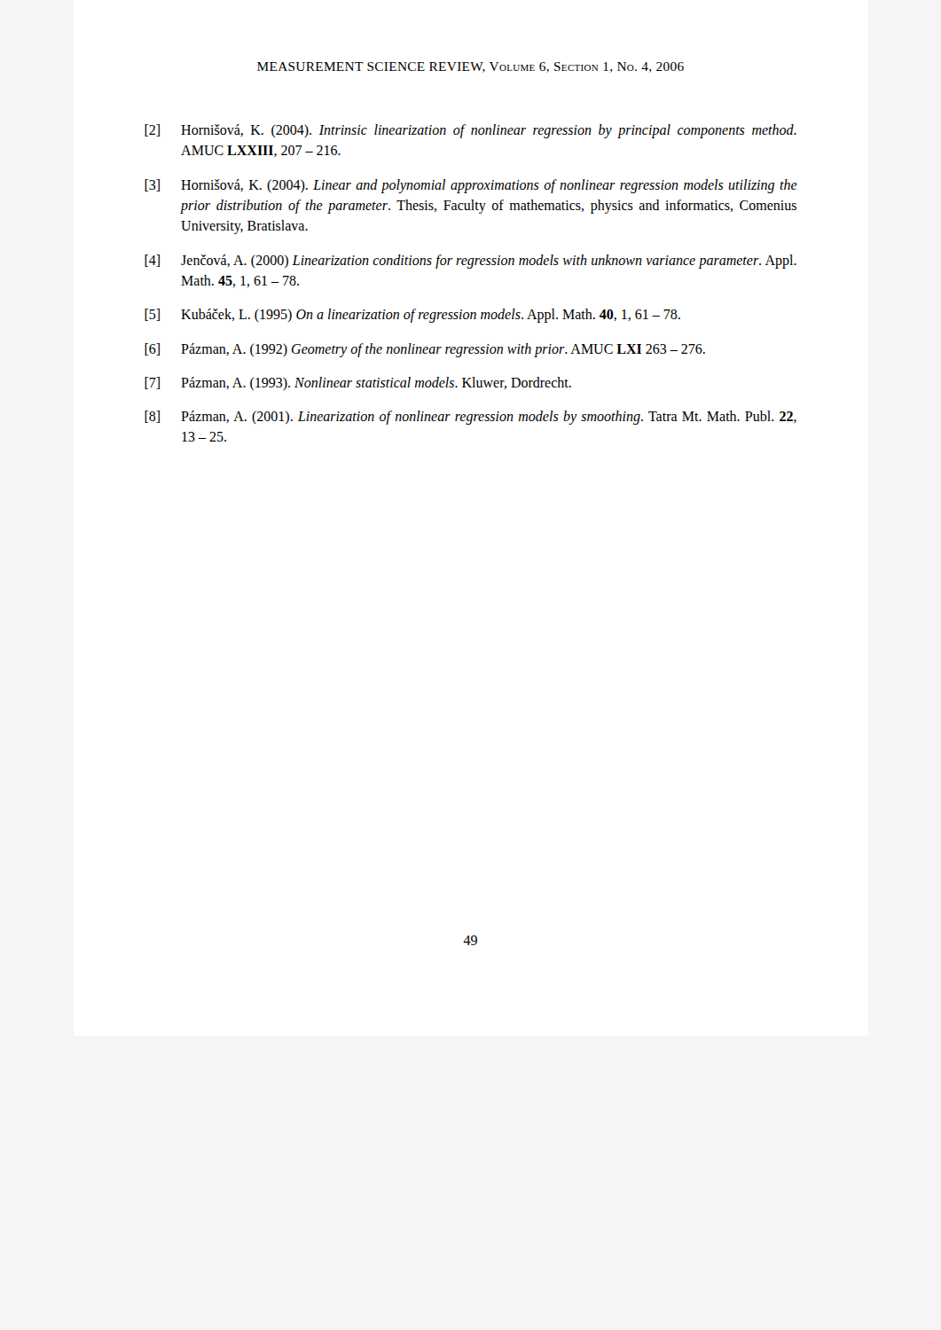MEASUREMENT SCIENCE REVIEW, Volume 6, Section 1, No. 4, 2006
[2] Hornišová, K. (2004). Intrinsic linearization of nonlinear regression by principal components method. AMUC LXXIII, 207 – 216.
[3] Hornišová, K. (2004). Linear and polynomial approximations of nonlinear regression models utilizing the prior distribution of the parameter. Thesis, Faculty of mathematics, physics and informatics, Comenius University, Bratislava.
[4] Jenčová, A. (2000) Linearization conditions for regression models with unknown variance parameter. Appl. Math. 45, 1, 61 – 78.
[5] Kubáček, L. (1995) On a linearization of regression models. Appl. Math. 40, 1, 61 – 78.
[6] Pázman, A. (1992) Geometry of the nonlinear regression with prior. AMUC LXI 263 – 276.
[7] Pázman, A. (1993). Nonlinear statistical models. Kluwer, Dordrecht.
[8] Pázman, A. (2001). Linearization of nonlinear regression models by smoothing. Tatra Mt. Math. Publ. 22, 13 – 25.
49